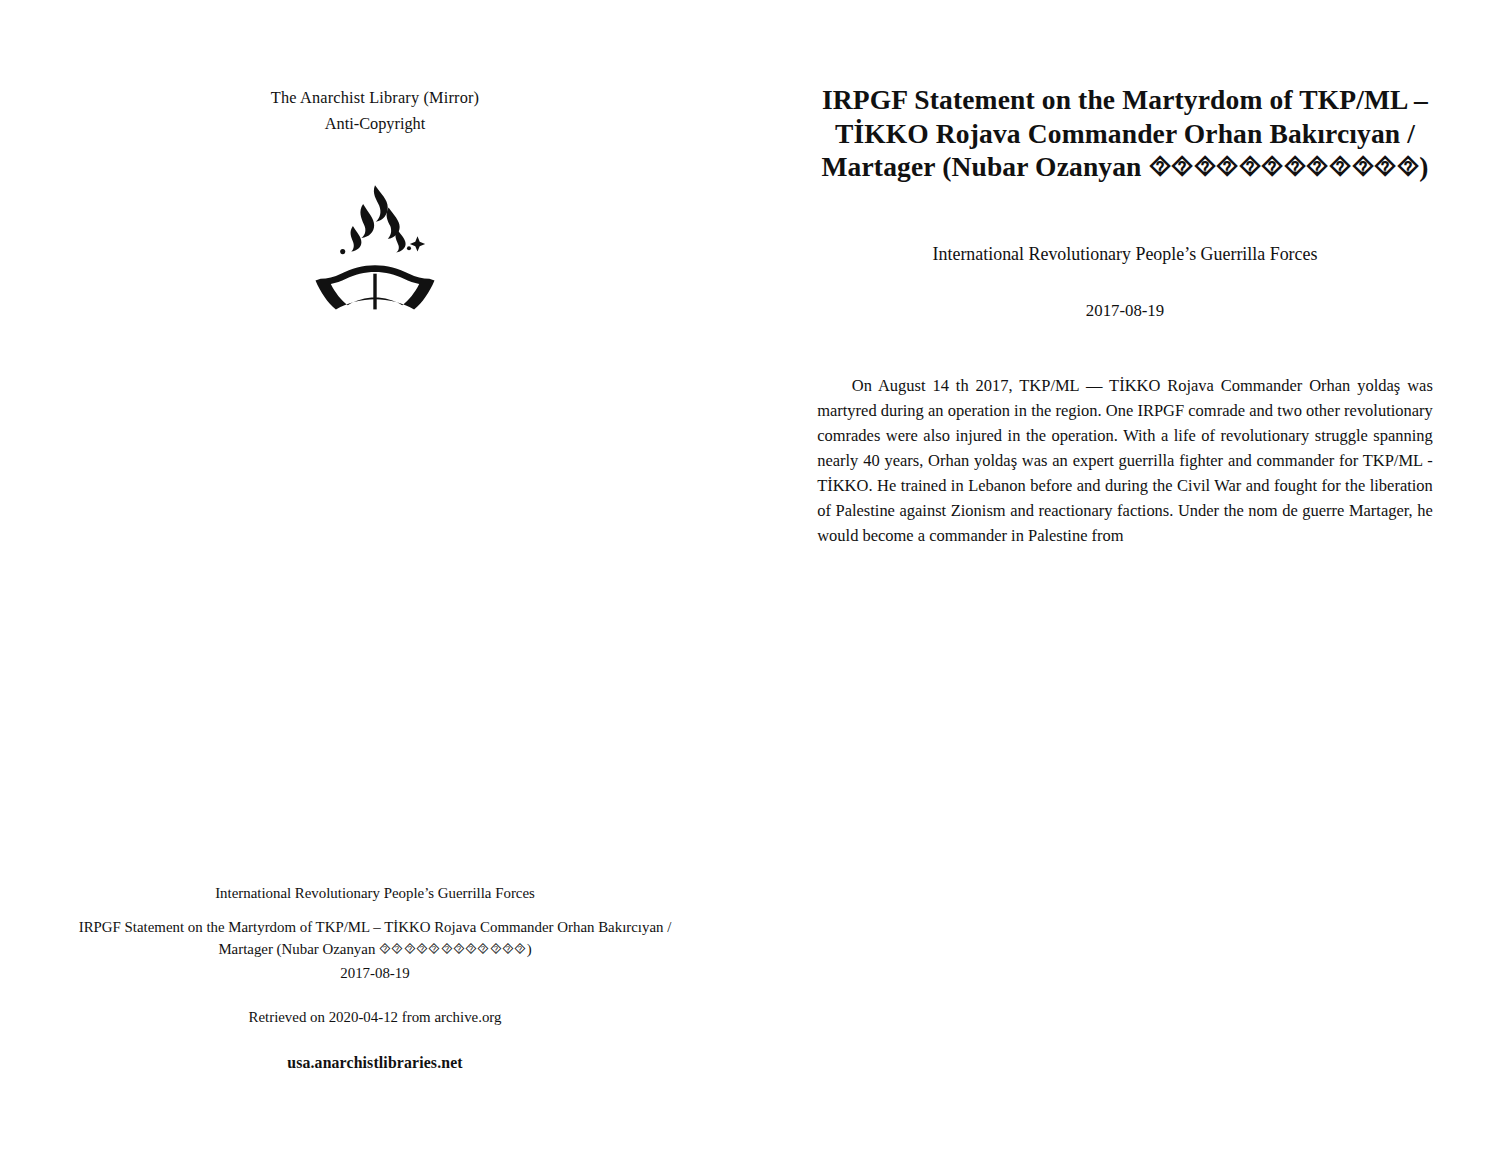The Anarchist Library (Mirror)
Anti-Copyright
International Revolutionary People’s Guerrilla Forces
IRPGF Statement on the Martyrdom of TKP/ML – TİKKO Rojava Commander Orhan Bakırcıyan / Martager (Nubar Ozanyan ⯑⯑⯑⯑⯑⯑⯑⯑⯑⯑⯑⯑)
2017-08-19
Retrieved on 2020-04-12 from archive.org
usa.anarchistlibraries.net
IRPGF Statement on the Martyrdom of TKP/ML – TİKKO Rojava Commander Orhan Bakırcıyan / Martager (Nubar Ozanyan ⯑⯑⯑⯑⯑⯑⯑⯑⯑⯑⯑⯑)
International Revolutionary People’s Guerrilla Forces
2017-08-19
On August 14 th 2017, TKP/ML — TİKKO Rojava Commander Orhan yoldaş was martyred during an operation in the region. One IRPGF comrade and two other revolutionary comrades were also injured in the operation. With a life of revolutionary struggle spanning nearly 40 years, Orhan yoldaş was an expert guerrilla fighter and commander for TKP/ML -TİKKO. He trained in Lebanon before and during the Civil War and fought for the liberation of Palestine against Zionism and reactionary factions. Under the nom de guerre Martager, he would become a commander in Palestine from